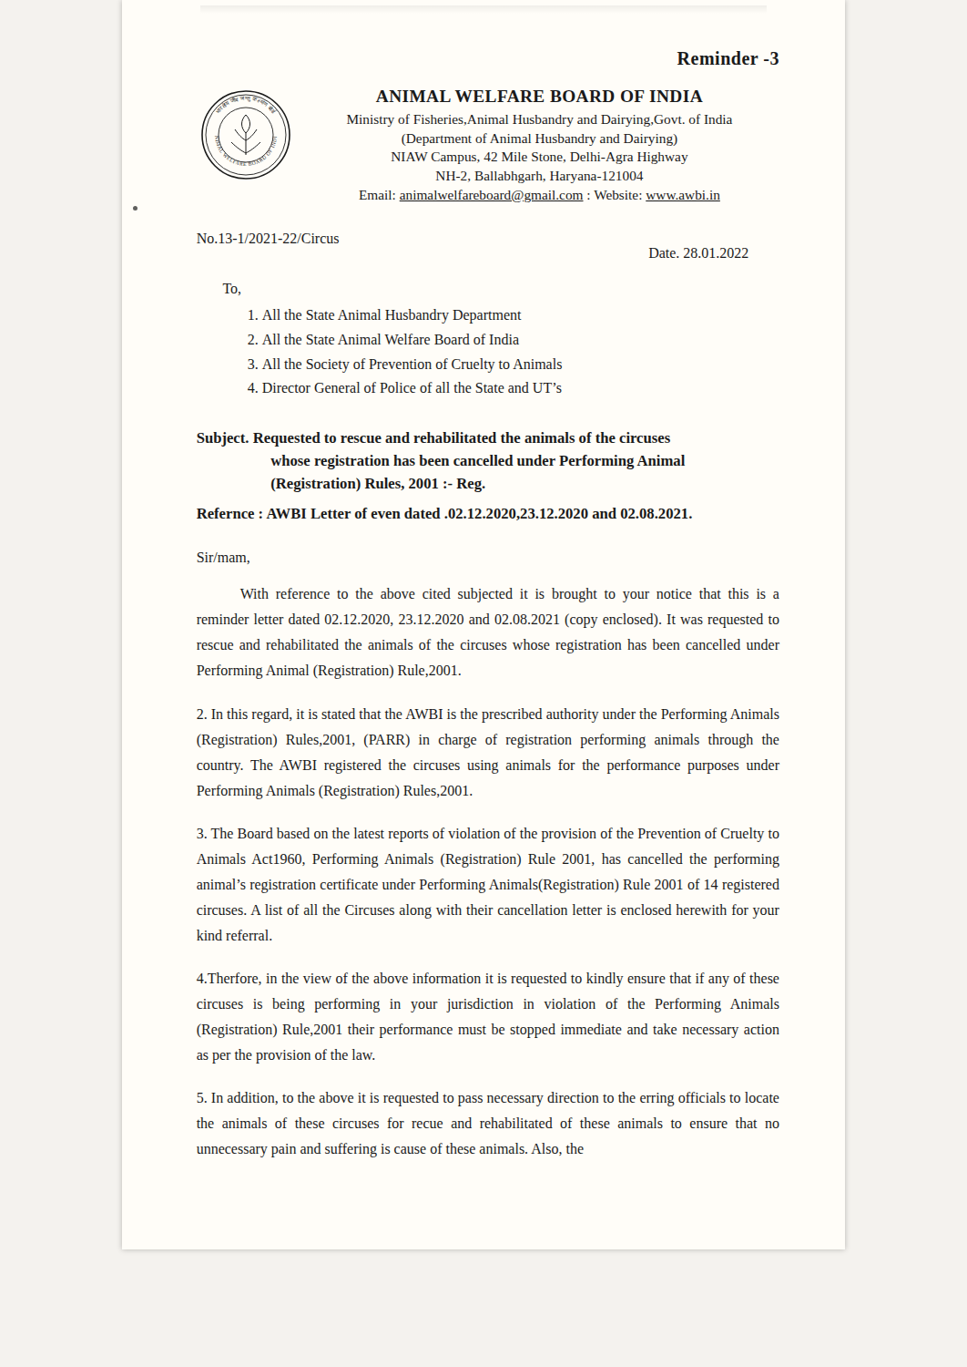Reminder -3
भारतीय जीव जन्तु कल्याण बोर्ड ANIMAL WELFARE BOARD OF INDIA
ANIMAL WELFARE BOARD OF INDIA Ministry of Fisheries,Animal Husbandry and Dairying,Govt. of India (Department of Animal Husbandry and Dairying) NIAW Campus, 42 Mile Stone, Delhi-Agra Highway NH-2, Ballabhgarh, Haryana-121004 Email: animalwelfareboard@gmail.com : Website: www.awbi.in
No.13-1/2021-22/Circus
Date. 28.01.2022
To,
All the State Animal Husbandry Department
All the State Animal Welfare Board of India
All the Society of Prevention of Cruelty to Animals
Director General of Police of all the State and UT’s
Subject. Requested to rescue and rehabilitated the animals of the circuses whose registration has been cancelled under Performing Animal (Registration) Rules, 2001 :- Reg.
Refernce : AWBI Letter of even dated .02.12.2020,23.12.2020 and 02.08.2021.
Sir/mam,
With reference to the above cited subjected it is brought to your notice that this is a reminder letter dated 02.12.2020, 23.12.2020 and 02.08.2021 (copy enclosed). It was requested to rescue and rehabilitated the animals of the circuses whose registration has been cancelled under Performing Animal (Registration) Rule,2001.
2. In this regard, it is stated that the AWBI is the prescribed authority under the Performing Animals (Registration) Rules,2001, (PARR) in charge of registration performing animals through the country. The AWBI registered the circuses using animals for the performance purposes under Performing Animals (Registration) Rules,2001.
3. The Board based on the latest reports of violation of the provision of the Prevention of Cruelty to Animals Act1960, Performing Animals (Registration) Rule 2001, has cancelled the performing animal’s registration certificate under Performing Animals(Registration) Rule 2001 of 14 registered circuses. A list of all the Circuses along with their cancellation letter is enclosed herewith for your kind referral.
4.Therfore, in the view of the above information it is requested to kindly ensure that if any of these circuses is being performing in your jurisdiction in violation of the Performing Animals (Registration) Rule,2001 their performance must be stopped immediate and take necessary action as per the provision of the law.
5. In addition, to the above it is requested to pass necessary direction to the erring officials to locate the animals of these circuses for recue and rehabilitated of these animals to ensure that no unnecessary pain and suffering is cause of these animals. Also, the